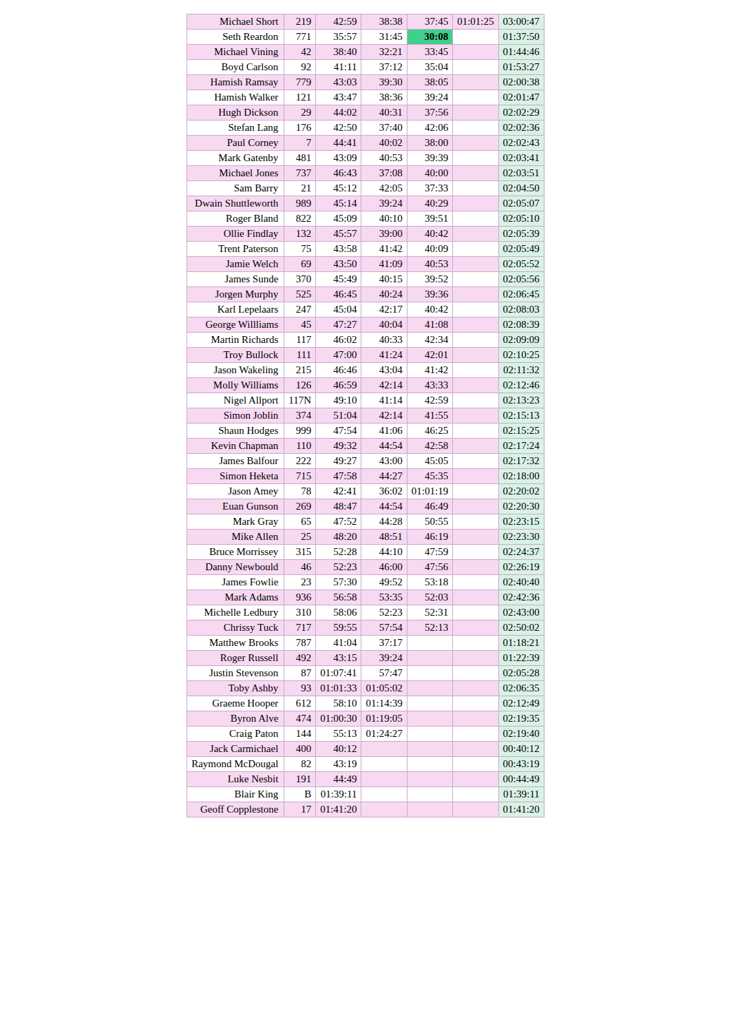| Michael Short | 219 | 42:59 | 38:38 | 37:45 | 01:01:25 | 03:00:47 |
| Seth Reardon | 771 | 35:57 | 31:45 | 30:08 | | 01:37:50 |
| Michael Vining | 42 | 38:40 | 32:21 | 33:45 | | 01:44:46 |
| Boyd Carlson | 92 | 41:11 | 37:12 | 35:04 | | 01:53:27 |
| Hamish Ramsay | 779 | 43:03 | 39:30 | 38:05 | | 02:00:38 |
| Hamish Walker | 121 | 43:47 | 38:36 | 39:24 | | 02:01:47 |
| Hugh Dickson | 29 | 44:02 | 40:31 | 37:56 | | 02:02:29 |
| Stefan Lang | 176 | 42:50 | 37:40 | 42:06 | | 02:02:36 |
| Paul Corney | 7 | 44:41 | 40:02 | 38:00 | | 02:02:43 |
| Mark Gatenby | 481 | 43:09 | 40:53 | 39:39 | | 02:03:41 |
| Michael Jones | 737 | 46:43 | 37:08 | 40:00 | | 02:03:51 |
| Sam Barry | 21 | 45:12 | 42:05 | 37:33 | | 02:04:50 |
| Dwain Shuttleworth | 989 | 45:14 | 39:24 | 40:29 | | 02:05:07 |
| Roger Bland | 822 | 45:09 | 40:10 | 39:51 | | 02:05:10 |
| Ollie Findlay | 132 | 45:57 | 39:00 | 40:42 | | 02:05:39 |
| Trent Paterson | 75 | 43:58 | 41:42 | 40:09 | | 02:05:49 |
| Jamie Welch | 69 | 43:50 | 41:09 | 40:53 | | 02:05:52 |
| James Sunde | 370 | 45:49 | 40:15 | 39:52 | | 02:05:56 |
| Jorgen Murphy | 525 | 46:45 | 40:24 | 39:36 | | 02:06:45 |
| Karl Lepelaars | 247 | 45:04 | 42:17 | 40:42 | | 02:08:03 |
| George Willliams | 45 | 47:27 | 40:04 | 41:08 | | 02:08:39 |
| Martin Richards | 117 | 46:02 | 40:33 | 42:34 | | 02:09:09 |
| Troy Bullock | 111 | 47:00 | 41:24 | 42:01 | | 02:10:25 |
| Jason Wakeling | 215 | 46:46 | 43:04 | 41:42 | | 02:11:32 |
| Molly Williams | 126 | 46:59 | 42:14 | 43:33 | | 02:12:46 |
| Nigel Allport | 117N | 49:10 | 41:14 | 42:59 | | 02:13:23 |
| Simon Joblin | 374 | 51:04 | 42:14 | 41:55 | | 02:15:13 |
| Shaun Hodges | 999 | 47:54 | 41:06 | 46:25 | | 02:15:25 |
| Kevin Chapman | 110 | 49:32 | 44:54 | 42:58 | | 02:17:24 |
| James Balfour | 222 | 49:27 | 43:00 | 45:05 | | 02:17:32 |
| Simon Heketa | 715 | 47:58 | 44:27 | 45:35 | | 02:18:00 |
| Jason Amey | 78 | 42:41 | 36:02 | 01:01:19 | | 02:20:02 |
| Euan Gunson | 269 | 48:47 | 44:54 | 46:49 | | 02:20:30 |
| Mark Gray | 65 | 47:52 | 44:28 | 50:55 | | 02:23:15 |
| Mike Allen | 25 | 48:20 | 48:51 | 46:19 | | 02:23:30 |
| Bruce Morrissey | 315 | 52:28 | 44:10 | 47:59 | | 02:24:37 |
| Danny Newbould | 46 | 52:23 | 46:00 | 47:56 | | 02:26:19 |
| James Fowlie | 23 | 57:30 | 49:52 | 53:18 | | 02:40:40 |
| Mark Adams | 936 | 56:58 | 53:35 | 52:03 | | 02:42:36 |
| Michelle Ledbury | 310 | 58:06 | 52:23 | 52:31 | | 02:43:00 |
| Chrissy Tuck | 717 | 59:55 | 57:54 | 52:13 | | 02:50:02 |
| Matthew Brooks | 787 | 41:04 | 37:17 | | | 01:18:21 |
| Roger Russell | 492 | 43:15 | 39:24 | | | 01:22:39 |
| Justin Stevenson | 87 | 01:07:41 | 57:47 | | | 02:05:28 |
| Toby Ashby | 93 | 01:01:33 | 01:05:02 | | | 02:06:35 |
| Graeme Hooper | 612 | 58:10 | 01:14:39 | | | 02:12:49 |
| Byron Alve | 474 | 01:00:30 | 01:19:05 | | | 02:19:35 |
| Craig Paton | 144 | 55:13 | 01:24:27 | | | 02:19:40 |
| Jack Carmichael | 400 | 40:12 | | | | 00:40:12 |
| Raymond McDougal | 82 | 43:19 | | | | 00:43:19 |
| Luke Nesbit | 191 | 44:49 | | | | 00:44:49 |
| Blair King | B | 01:39:11 | | | | 01:39:11 |
| Geoff Copplestone | 17 | 01:41:20 | | | | 01:41:20 |